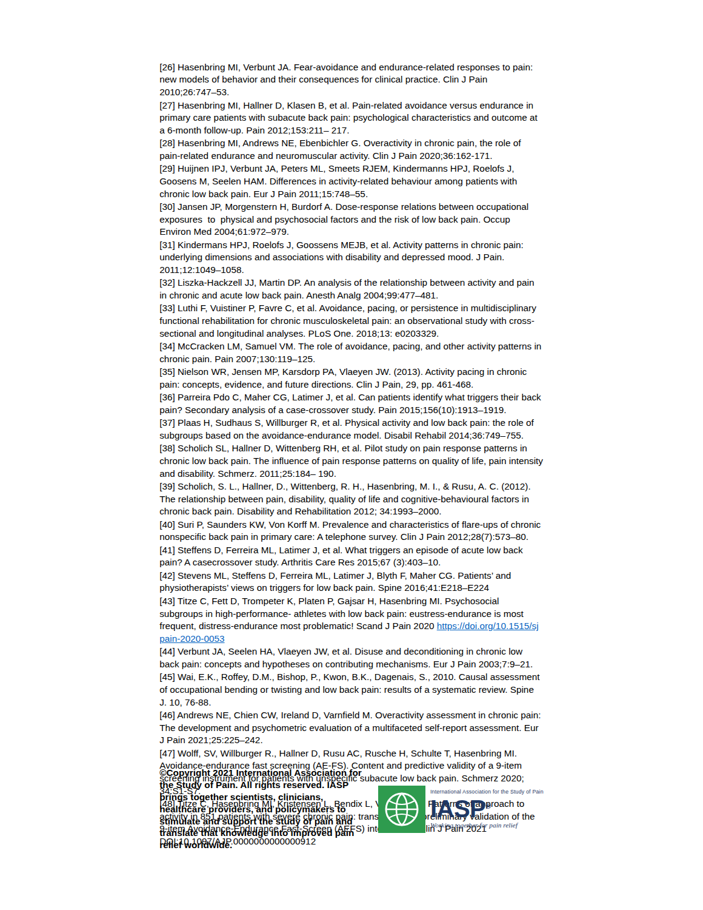[26] Hasenbring MI, Verbunt JA. Fear-avoidance and endurance-related responses to pain: new models of behavior and their consequences for clinical practice. Clin J Pain 2010;26:747–53.
[27] Hasenbring MI, Hallner D, Klasen B, et al. Pain-related avoidance versus endurance in primary care patients with subacute back pain: psychological characteristics and outcome at a 6-month follow-up. Pain 2012;153:211– 217.
[28] Hasenbring MI, Andrews NE, Ebenbichler G. Overactivity in chronic pain, the role of pain-related endurance and neuromuscular activity. Clin J Pain 2020;36:162-171.
[29] Huijnen IPJ, Verbunt JA, Peters ML, Smeets RJEM, Kindermanns HPJ, Roelofs J, Goosens M, Seelen HAM. Differences in activity-related behaviour among patients with chronic low back pain. Eur J Pain 2011;15:748–55.
[30] Jansen JP, Morgenstern H, Burdorf A. Dose-response relations between occupational exposures to physical and psychosocial factors and the risk of low back pain. Occup Environ Med 2004;61:972–979.
[31] Kindermans HPJ, Roelofs J, Goossens MEJB, et al. Activity patterns in chronic pain: underlying dimensions and associations with disability and depressed mood. J Pain. 2011;12:1049–1058.
[32] Liszka-Hackzell JJ, Martin DP. An analysis of the relationship between activity and pain in chronic and acute low back pain. Anesth Analg 2004;99:477–481.
[33] Luthi F, Vuistiner P, Favre C, et al. Avoidance, pacing, or persistence in multidisciplinary functional rehabilitation for chronic musculoskeletal pain: an observational study with cross-sectional and longitudinal analyses. PLoS One. 2018;13: e0203329.
[34] McCracken LM, Samuel VM. The role of avoidance, pacing, and other activity patterns in chronic pain. Pain 2007;130:119–125.
[35] Nielson WR, Jensen MP, Karsdorp PA, Vlaeyen JW. (2013). Activity pacing in chronic pain: concepts, evidence, and future directions. Clin J Pain, 29, pp. 461-468.
[36] Parreira Pdo C, Maher CG, Latimer J, et al. Can patients identify what triggers their back pain? Secondary analysis of a case-crossover study. Pain 2015;156(10):1913–1919.
[37] Plaas H, Sudhaus S, Willburger R, et al. Physical activity and low back pain: the role of subgroups based on the avoidance-endurance model. Disabil Rehabil 2014;36:749–755.
[38] Scholich SL, Hallner D, Wittenberg RH, et al. Pilot study on pain response patterns in chronic low back pain. The influence of pain response patterns on quality of life, pain intensity and disability. Schmerz. 2011;25:184– 190.
[39] Scholich, S. L., Hallner, D., Wittenberg, R. H., Hasenbring, M. I., & Rusu, A. C. (2012). The relationship between pain, disability, quality of life and cognitive-behavioural factors in chronic back pain. Disability and Rehabilitation 2012; 34:1993–2000.
[40] Suri P, Saunders KW, Von Korff M. Prevalence and characteristics of flare-ups of chronic nonspecific back pain in primary care: A telephone survey. Clin J Pain 2012;28(7):573–80.
[41] Steffens D, Ferreira ML, Latimer J, et al. What triggers an episode of acute low back pain? A casecrossover study. Arthritis Care Res 2015;67 (3):403–10.
[42] Stevens ML, Steffens D, Ferreira ML, Latimer J, Blyth F, Maher CG. Patients’ and physiotherapists’ views on triggers for low back pain. Spine 2016;41:E218–E224
[43] Titze C, Fett D, Trompeter K, Platen P, Gajsar H, Hasenbring MI. Psychosocial subgroups in high-performance- athletes with low back pain: eustress-endurance is most frequent, distress-endurance most problematic! Scand J Pain 2020 https://doi.org/10.1515/sjpain-2020-0053
[44] Verbunt JA, Seelen HA, Vlaeyen JW, et al. Disuse and deconditioning in chronic low back pain: concepts and hypotheses on contributing mechanisms. Eur J Pain 2003;7:9–21.
[45] Wai, E.K., Roffey, D.M., Bishop, P., Kwon, B.K., Dagenais, S., 2010. Causal assessment of occupational bending or twisting and low back pain: results of a systematic review. Spine J. 10, 76-88.
[46] Andrews NE, Chien CW, Ireland D, Varnfield M. Overactivity assessment in chronic pain: The development and psychometric evaluation of a multifaceted self-report assessment. Eur J Pain 2021;25:225–242.
[47] Wolff, SV, Willburger R., Hallner D, Rusu AC, Rusche H, Schulte T, Hasenbring MI. Avoidance-endurance fast screening (AE-FS). Content and predictive validity of a 9-item screening instrument for patients with unspecific subacute low back pain. Schmerz 2020; 34:S1-S7.
[48] Titze C, Hasenbring MI, Kristensen L, Bendix L, Vaegter HB. Patterns of approach to activity in 851 patients with severe chronic pain: translation and preliminary validation of the 9-item Avoidance-Endurance Fast-Screen (AEFS) into Danish. Clin J Pain 2021 DOI:10.1097/AJP.0000000000000912
©Copyright 2021 International Association for the Study of Pain. All rights reserved. IASP brings together scientists, clinicians, healthcare providers, and policymakers to stimulate and support the study of pain and translate that knowledge into improved pain relief worldwide.
International Association for the Study of Pain
IASP®
Working together for pain relief